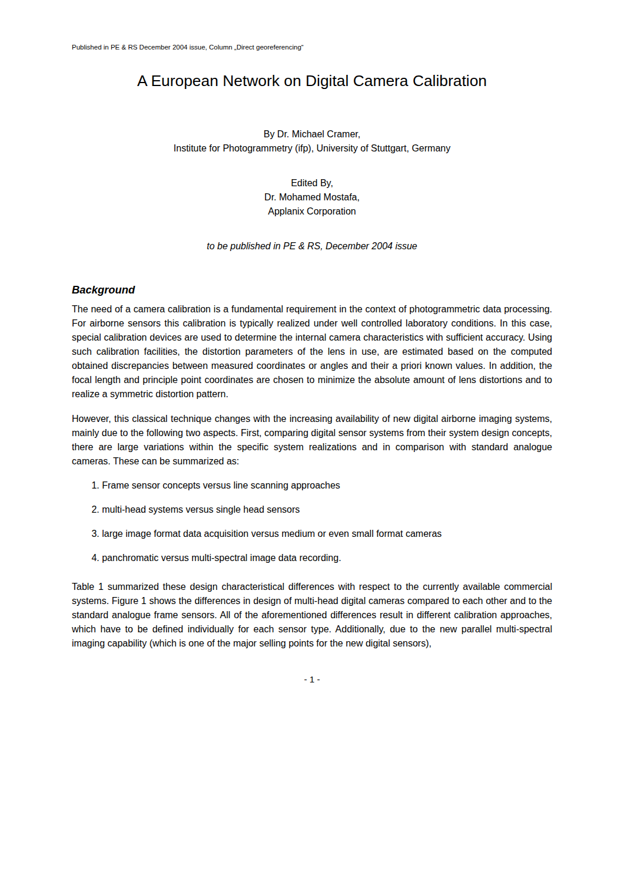Published in PE & RS December 2004 issue, Column „Direct georeferencing“
A European Network on Digital Camera Calibration
By Dr. Michael Cramer,
Institute for Photogrammetry (ifp), University of Stuttgart, Germany
Edited By,
Dr. Mohamed Mostafa,
Applanix Corporation
to be published in PE & RS, December 2004 issue
Background
The need of a camera calibration is a fundamental requirement in the context of photogrammetric data processing. For airborne sensors this calibration is typically realized under well controlled laboratory conditions. In this case, special calibration devices are used to determine the internal camera characteristics with sufficient accuracy. Using such calibration facilities, the distortion parameters of the lens in use, are estimated based on the computed obtained discrepancies between measured coordinates or angles and their a priori known values. In addition, the focal length and principle point coordinates are chosen to minimize the absolute amount of lens distortions and to realize a symmetric distortion pattern.
However, this classical technique changes with the increasing availability of new digital airborne imaging systems, mainly due to the following two aspects. First, comparing digital sensor systems from their system design concepts, there are large variations within the specific system realizations and in comparison with standard analogue cameras. These can be summarized as:
Frame sensor concepts versus line scanning approaches
multi-head systems versus single head sensors
large image format data acquisition versus medium or even small format cameras
panchromatic versus multi-spectral image data recording.
Table 1 summarized these design characteristical differences with respect to the currently available commercial systems. Figure 1 shows the differences in design of multi-head digital cameras compared to each other and to the standard analogue frame sensors. All of the aforementioned differences result in different calibration approaches, which have to be defined individually for each sensor type. Additionally, due to the new parallel multi-spectral imaging capability (which is one of the major selling points for the new digital sensors),
- 1 -